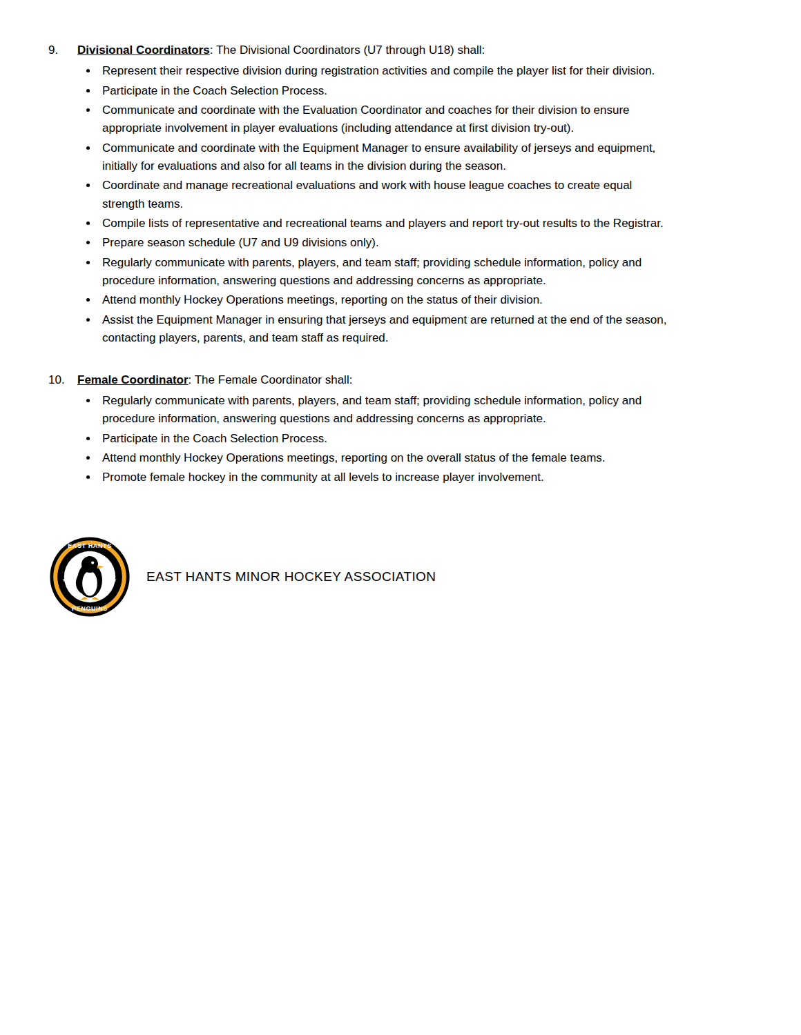9. Divisional Coordinators: The Divisional Coordinators (U7 through U18) shall:
Represent their respective division during registration activities and compile the player list for their division.
Participate in the Coach Selection Process.
Communicate and coordinate with the Evaluation Coordinator and coaches for their division to ensure appropriate involvement in player evaluations (including attendance at first division try-out).
Communicate and coordinate with the Equipment Manager to ensure availability of jerseys and equipment, initially for evaluations and also for all teams in the division during the season.
Coordinate and manage recreational evaluations and work with house league coaches to create equal strength teams.
Compile lists of representative and recreational teams and players and report try-out results to the Registrar.
Prepare season schedule (U7 and U9 divisions only).
Regularly communicate with parents, players, and team staff; providing schedule information, policy and procedure information, answering questions and addressing concerns as appropriate.
Attend monthly Hockey Operations meetings, reporting on the status of their division.
Assist the Equipment Manager in ensuring that jerseys and equipment are returned at the end of the season, contacting players, parents, and team staff as required.
10. Female Coordinator: The Female Coordinator shall:
Regularly communicate with parents, players, and team staff; providing schedule information, policy and procedure information, answering questions and addressing concerns as appropriate.
Participate in the Coach Selection Process.
Attend monthly Hockey Operations meetings, reporting on the overall status of the female teams.
Promote female hockey in the community at all levels to increase player involvement.
EAST HANTS PENGUINS ★ ★ EAST HANTS MINOR HOCKEY ASSOCIATION